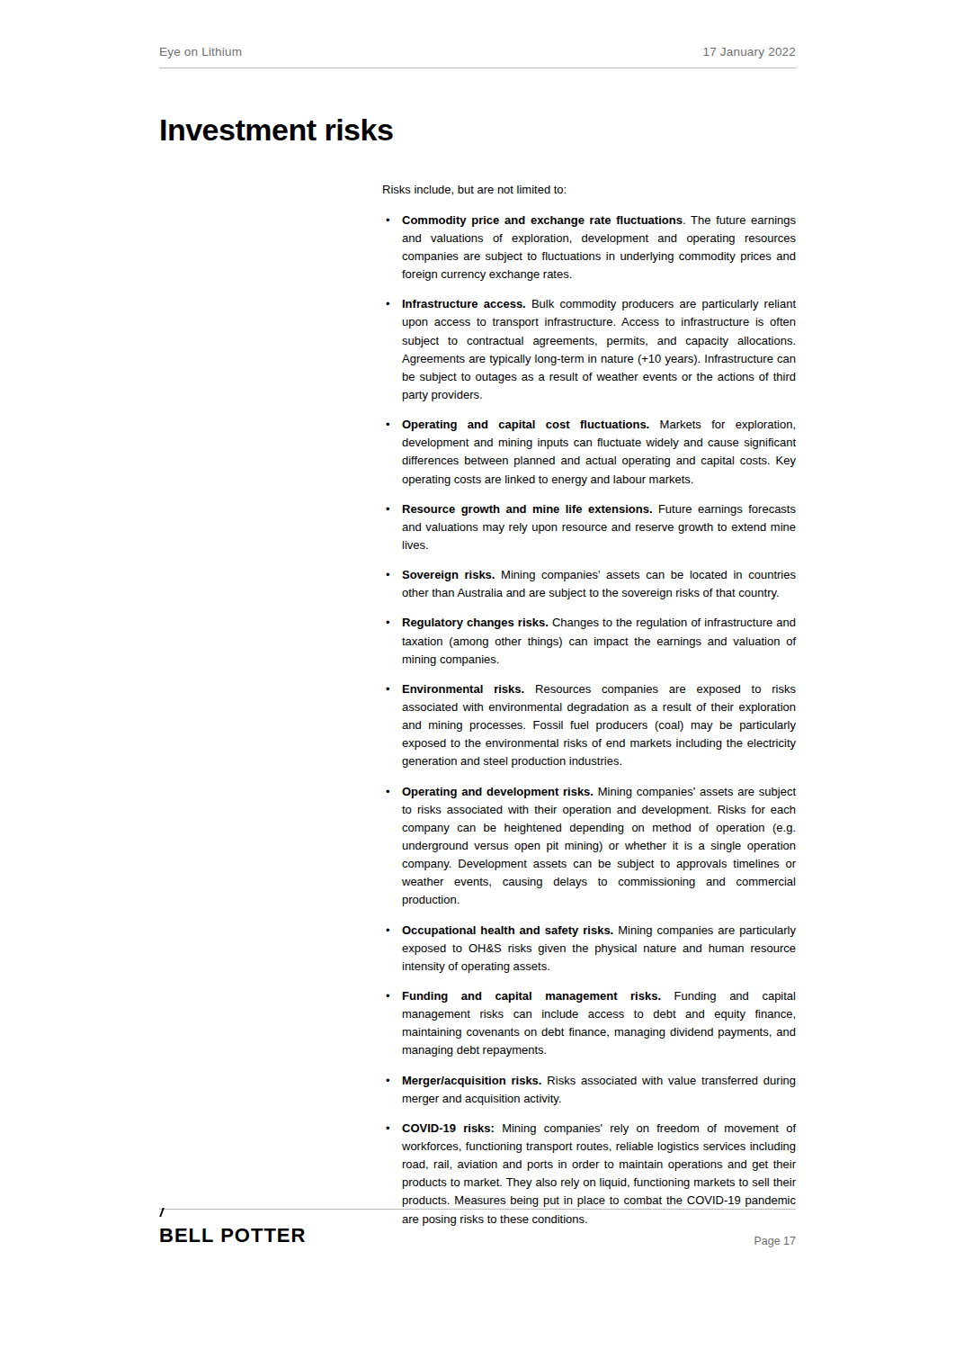Eye on Lithium
17 January 2022
Investment risks
Risks include, but are not limited to:
Commodity price and exchange rate fluctuations. The future earnings and valuations of exploration, development and operating resources companies are subject to fluctuations in underlying commodity prices and foreign currency exchange rates.
Infrastructure access. Bulk commodity producers are particularly reliant upon access to transport infrastructure. Access to infrastructure is often subject to contractual agreements, permits, and capacity allocations. Agreements are typically long-term in nature (+10 years). Infrastructure can be subject to outages as a result of weather events or the actions of third party providers.
Operating and capital cost fluctuations. Markets for exploration, development and mining inputs can fluctuate widely and cause significant differences between planned and actual operating and capital costs. Key operating costs are linked to energy and labour markets.
Resource growth and mine life extensions. Future earnings forecasts and valuations may rely upon resource and reserve growth to extend mine lives.
Sovereign risks. Mining companies' assets can be located in countries other than Australia and are subject to the sovereign risks of that country.
Regulatory changes risks. Changes to the regulation of infrastructure and taxation (among other things) can impact the earnings and valuation of mining companies.
Environmental risks. Resources companies are exposed to risks associated with environmental degradation as a result of their exploration and mining processes. Fossil fuel producers (coal) may be particularly exposed to the environmental risks of end markets including the electricity generation and steel production industries.
Operating and development risks. Mining companies' assets are subject to risks associated with their operation and development. Risks for each company can be heightened depending on method of operation (e.g. underground versus open pit mining) or whether it is a single operation company. Development assets can be subject to approvals timelines or weather events, causing delays to commissioning and commercial production.
Occupational health and safety risks. Mining companies are particularly exposed to OH&S risks given the physical nature and human resource intensity of operating assets.
Funding and capital management risks. Funding and capital management risks can include access to debt and equity finance, maintaining covenants on debt finance, managing dividend payments, and managing debt repayments.
Merger/acquisition risks. Risks associated with value transferred during merger and acquisition activity.
COVID-19 risks: Mining companies' rely on freedom of movement of workforces, functioning transport routes, reliable logistics services including road, rail, aviation and ports in order to maintain operations and get their products to market. They also rely on liquid, functioning markets to sell their products. Measures being put in place to combat the COVID-19 pandemic are posing risks to these conditions.
BELL POTTER
Page 17